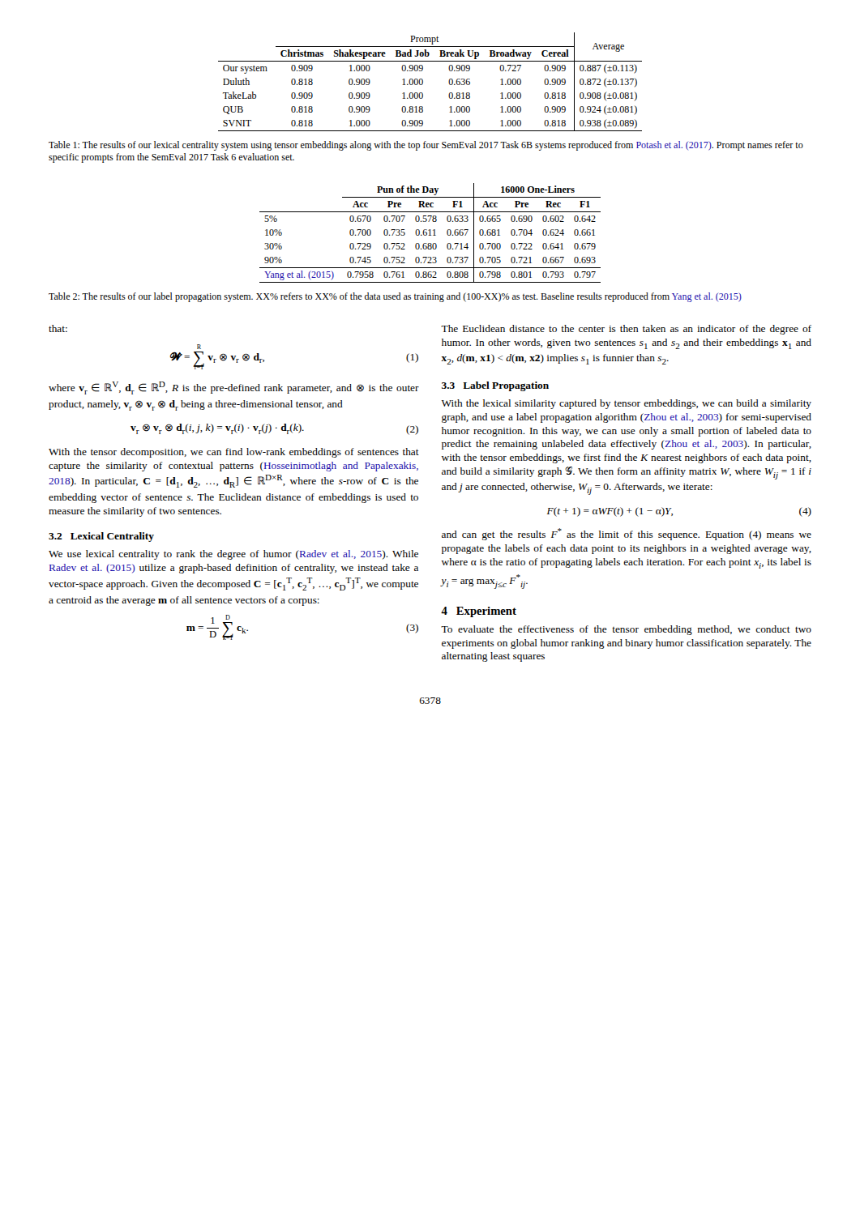| | Prompt | Average |
| | Christmas | Shakespeare | Bad Job | Break Up | Broadway | Cereal |
| Our system | 0.909 | 1.000 | 0.909 | 0.909 | 0.727 | 0.909 | 0.887 (±0.113) |
| Duluth | 0.818 | 0.909 | 1.000 | 0.636 | 1.000 | 0.909 | 0.872 (±0.137) |
| TakeLab | 0.909 | 0.909 | 1.000 | 0.818 | 1.000 | 0.818 | 0.908 (±0.081) |
| QUB | 0.818 | 0.909 | 0.818 | 1.000 | 1.000 | 0.909 | 0.924 (±0.081) |
| SVNIT | 0.818 | 1.000 | 0.909 | 1.000 | 1.000 | 0.818 | 0.938 (±0.089) |
Table 1: The results of our lexical centrality system using tensor embeddings along with the top four SemEval 2017 Task 6B systems reproduced from Potash et al. (2017). Prompt names refer to specific prompts from the SemEval 2017 Task 6 evaluation set.
| | Pun of the Day | 16000 One-Liners |
| | Acc | Pre | Rec | F1 | Acc | Pre | Rec | F1 |
| 5% | 0.670 | 0.707 | 0.578 | 0.633 | 0.665 | 0.690 | 0.602 | 0.642 |
| 10% | 0.700 | 0.735 | 0.611 | 0.667 | 0.681 | 0.704 | 0.624 | 0.661 |
| 30% | 0.729 | 0.752 | 0.680 | 0.714 | 0.700 | 0.722 | 0.641 | 0.679 |
| 90% | 0.745 | 0.752 | 0.723 | 0.737 | 0.705 | 0.721 | 0.667 | 0.693 |
| Yang et al. (2015) | 0.7958 | 0.761 | 0.862 | 0.808 | 0.798 | 0.801 | 0.793 | 0.797 |
Table 2: The results of our label propagation system. XX% refers to XX% of the data used as training and (100-XX)% as test. Baseline results reproduced from Yang et al. (2015)
that:
𝓦̂ = R ∑ r=1 vr ⊗ vr ⊗ dr, (1)
where vr ∈ ℝV, dr ∈ ℝD, R is the pre-defined rank parameter, and ⊗ is the outer product, namely, vr ⊗ vr ⊗ dr being a three-dimensional tensor, and
vr ⊗ vr ⊗ dr(i, j, k) = vr(i) · vr(j) · dr(k). (2)
With the tensor decomposition, we can find low-rank embeddings of sentences that capture the similarity of contextual patterns (Hosseinimotlagh and Papalexakis, 2018). In particular, C = [d1, d2, …, dR] ∈ ℝD×R, where the s-row of C is the embedding vector of sentence s. The Euclidean distance of embeddings is used to measure the similarity of two sentences.
3.2 Lexical Centrality
We use lexical centrality to rank the degree of humor (Radev et al., 2015). While Radev et al. (2015) utilize a graph-based definition of centrality, we instead take a vector-space approach. Given the decomposed C = [c1T, c2T, …, cDT]T, we compute a centroid as the average m of all sentence vectors of a corpus:
m = 1 D D ∑ k=1 ck. (3)
The Euclidean distance to the center is then taken as an indicator of the degree of humor. In other words, given two sentences s1 and s2 and their embeddings x1 and x2, d(m, x1) < d(m, x2) implies s1 is funnier than s2.
3.3 Label Propagation
With the lexical similarity captured by tensor embeddings, we can build a similarity graph, and use a label propagation algorithm (Zhou et al., 2003) for semi-supervised humor recognition. In this way, we can use only a small portion of labeled data to predict the remaining unlabeled data effectively (Zhou et al., 2003). In particular, with the tensor embeddings, we first find the K nearest neighbors of each data point, and build a similarity graph 𝒢. We then form an affinity matrix W, where Wij = 1 if i and j are connected, otherwise, Wij = 0. Afterwards, we iterate:
F(t + 1) = αWF(t) + (1 − α)Y, (4)
and can get the results F* as the limit of this sequence. Equation (4) means we propagate the labels of each data point to its neighbors in a weighted average way, where α is the ratio of propagating labels each iteration. For each point xi, its label is yi = arg maxj≤c F*ij.
4 Experiment
To evaluate the effectiveness of the tensor embedding method, we conduct two experiments on global humor ranking and binary humor classification separately. The alternating least squares
6378